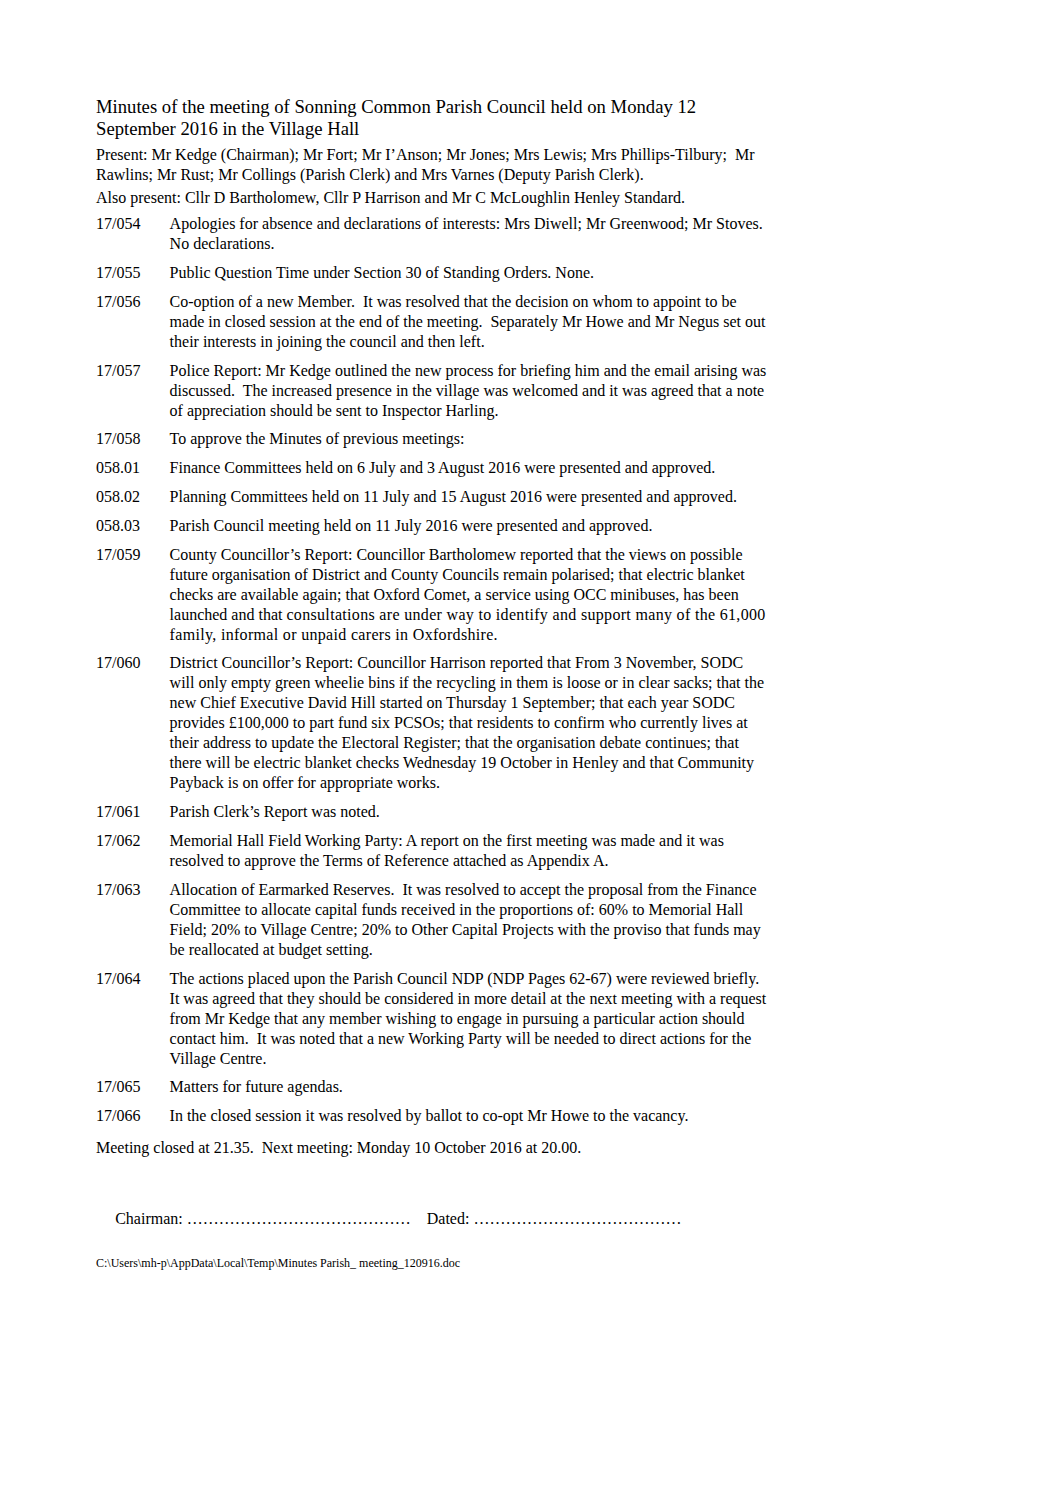Minutes of the meeting of Sonning Common Parish Council held on Monday 12 September 2016 in the Village Hall
Present: Mr Kedge (Chairman); Mr Fort; Mr I’Anson; Mr Jones; Mrs Lewis; Mrs Phillips-Tilbury; Mr Rawlins; Mr Rust; Mr Collings (Parish Clerk) and Mrs Varnes (Deputy Parish Clerk).
Also present: Cllr D Bartholomew, Cllr P Harrison and Mr C McLoughlin Henley Standard.
| 17/054 | Apologies for absence and declarations of interests: Mrs Diwell; Mr Greenwood; Mr Stoves. No declarations. |
| 17/055 | Public Question Time under Section 30 of Standing Orders. None. |
| 17/056 | Co-option of a new Member. It was resolved that the decision on whom to appoint to be made in closed session at the end of the meeting. Separately Mr Howe and Mr Negus set out their interests in joining the council and then left. |
| 17/057 | Police Report: Mr Kedge outlined the new process for briefing him and the email arising was discussed. The increased presence in the village was welcomed and it was agreed that a note of appreciation should be sent to Inspector Harling. |
| 17/058 | To approve the Minutes of previous meetings: |
| 058.01 | Finance Committees held on 6 July and 3 August 2016 were presented and approved. |
| 058.02 | Planning Committees held on 11 July and 15 August 2016 were presented and approved. |
| 058.03 | Parish Council meeting held on 11 July 2016 were presented and approved. |
| 17/059 | County Councillor’s Report: Councillor Bartholomew reported that the views on possible future organisation of District and County Councils remain polarised; that electric blanket checks are available again; that Oxford Comet, a service using OCC minibuses, has been launched and that consultations are under way to identify and support many of the 61,000 family, informal or unpaid carers in Oxfordshire. |
| 17/060 | District Councillor’s Report: Councillor Harrison reported that From 3 November, SODC will only empty green wheelie bins if the recycling in them is loose or in clear sacks; that the new Chief Executive David Hill started on Thursday 1 September; that each year SODC provides £100,000 to part fund six PCSOs; that residents to confirm who currently lives at their address to update the Electoral Register; that the organisation debate continues; that there will be electric blanket checks Wednesday 19 October in Henley and that Community Payback is on offer for appropriate works. |
| 17/061 | Parish Clerk’s Report was noted. |
| 17/062 | Memorial Hall Field Working Party: A report on the first meeting was made and it was resolved to approve the Terms of Reference attached as Appendix A. |
| 17/063 | Allocation of Earmarked Reserves. It was resolved to accept the proposal from the Finance Committee to allocate capital funds received in the proportions of: 60% to Memorial Hall Field; 20% to Village Centre; 20% to Other Capital Projects with the proviso that funds may be reallocated at budget setting. |
| 17/064 | The actions placed upon the Parish Council NDP (NDP Pages 62-67) were reviewed briefly. It was agreed that they should be considered in more detail at the next meeting with a request from Mr Kedge that any member wishing to engage in pursuing a particular action should contact him. It was noted that a new Working Party will be needed to direct actions for the Village Centre. |
| 17/065 | Matters for future agendas. |
| 17/066 | In the closed session it was resolved by ballot to co-opt Mr Howe to the vacancy. |
Meeting closed at 21.35. Next meeting: Monday 10 October 2016 at 20.00.
Chairman: …………………………………… Dated: …………………………………
C:\Users\mh-p\AppData\Local\Temp\Minutes Parish_ meeting_120916.doc